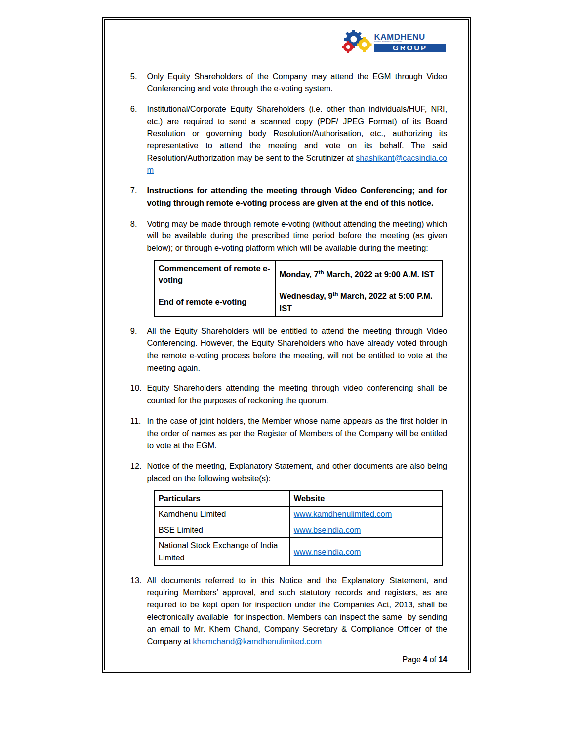KAMDHENU Vishwas Samridhi Ki Guarantee GROUP
Only Equity Shareholders of the Company may attend the EGM through Video Conferencing and vote through the e-voting system.
Institutional/Corporate Equity Shareholders (i.e. other than individuals/HUF, NRI, etc.) are required to send a scanned copy (PDF/ JPEG Format) of its Board Resolution or governing body Resolution/Authorisation, etc., authorizing its representative to attend the meeting and vote on its behalf. The said Resolution/Authorization may be sent to the Scrutinizer at shashikant@cacsindia.com
Instructions for attending the meeting through Video Conferencing; and for voting through remote e-voting process are given at the end of this notice.
Voting may be made through remote e-voting (without attending the meeting) which will be available during the prescribed time period before the meeting (as given below); or through e-voting platform which will be available during the meeting:
| Commencement of remote e-voting | Monday, 7 th March, 2022 at 9:00 A.M. IST |
| End of remote e-voting | Wednesday, 9 th March, 2022 at 5:00 P.M. IST |
All the Equity Shareholders will be entitled to attend the meeting through Video Conferencing. However, the Equity Shareholders who have already voted through the remote e-voting process before the meeting, will not be entitled to vote at the meeting again.
Equity Shareholders attending the meeting through video conferencing shall be counted for the purposes of reckoning the quorum.
In the case of joint holders, the Member whose name appears as the first holder in the order of names as per the Register of Members of the Company will be entitled to vote at the EGM.
Notice of the meeting, Explanatory Statement, and other documents are also being placed on the following website(s):
| Particulars | Website |
| --- | --- |
| Kamdhenu Limited | www.kamdhenulimited.com |
| BSE Limited | www.bseindia.com |
| National Stock Exchange of India Limited | www.nseindia.com |
All documents referred to in this Notice and the Explanatory Statement, and requiring Members’ approval, and such statutory records and registers, as are required to be kept open for inspection under the Companies Act, 2013, shall be electronically available for inspection. Members can inspect the same by sending an email to Mr. Khem Chand, Company Secretary & Compliance Officer of the Company at khemchand@kamdhenulimited.com
Page 4 of 14